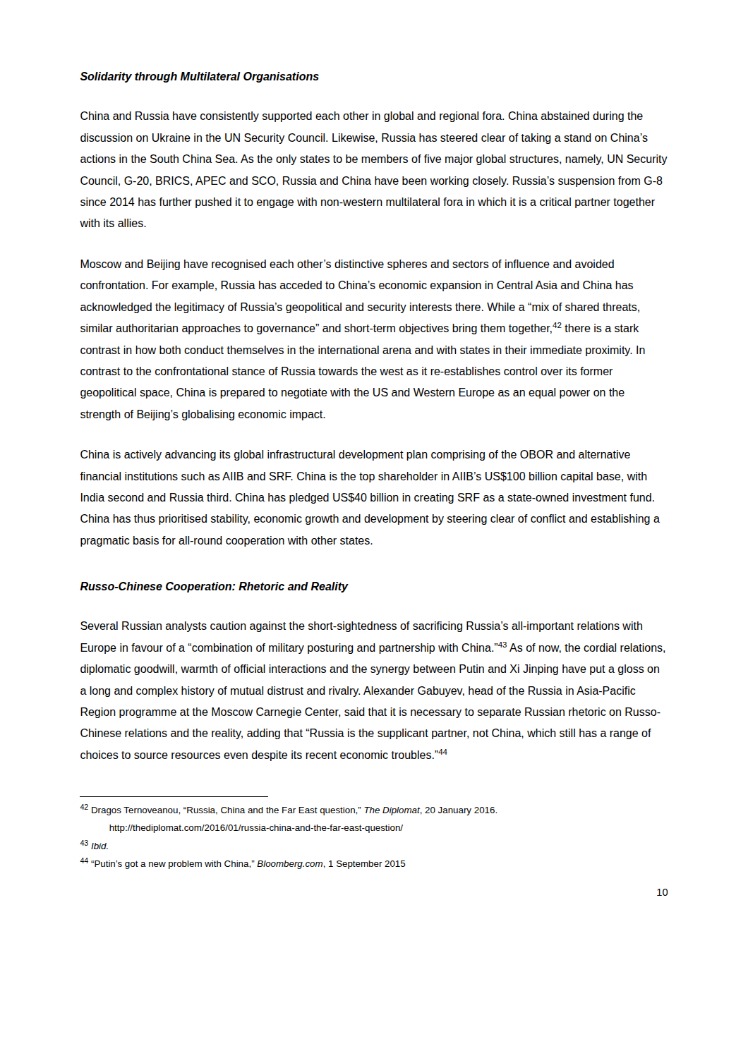Solidarity through Multilateral Organisations
China and Russia have consistently supported each other in global and regional fora. China abstained during the discussion on Ukraine in the UN Security Council. Likewise, Russia has steered clear of taking a stand on China’s actions in the South China Sea. As the only states to be members of five major global structures, namely, UN Security Council, G-20, BRICS, APEC and SCO, Russia and China have been working closely. Russia’s suspension from G-8 since 2014 has further pushed it to engage with non-western multilateral fora in which it is a critical partner together with its allies.
Moscow and Beijing have recognised each other’s distinctive spheres and sectors of influence and avoided confrontation. For example, Russia has acceded to China’s economic expansion in Central Asia and China has acknowledged the legitimacy of Russia’s geopolitical and security interests there. While a “mix of shared threats, similar authoritarian approaches to governance” and short-term objectives bring them together,42 there is a stark contrast in how both conduct themselves in the international arena and with states in their immediate proximity. In contrast to the confrontational stance of Russia towards the west as it re-establishes control over its former geopolitical space, China is prepared to negotiate with the US and Western Europe as an equal power on the strength of Beijing’s globalising economic impact.
China is actively advancing its global infrastructural development plan comprising of the OBOR and alternative financial institutions such as AIIB and SRF. China is the top shareholder in AIIB’s US$100 billion capital base, with India second and Russia third. China has pledged US$40 billion in creating SRF as a state-owned investment fund. China has thus prioritised stability, economic growth and development by steering clear of conflict and establishing a pragmatic basis for all-round cooperation with other states.
Russo-Chinese Cooperation: Rhetoric and Reality
Several Russian analysts caution against the short-sightedness of sacrificing Russia’s all-important relations with Europe in favour of a “combination of military posturing and partnership with China.”43 As of now, the cordial relations, diplomatic goodwill, warmth of official interactions and the synergy between Putin and Xi Jinping have put a gloss on a long and complex history of mutual distrust and rivalry. Alexander Gabuyev, head of the Russia in Asia-Pacific Region programme at the Moscow Carnegie Center, said that it is necessary to separate Russian rhetoric on Russo-Chinese relations and the reality, adding that “Russia is the supplicant partner, not China, which still has a range of choices to source resources even despite its recent economic troubles.”44
42 Dragos Ternoveanou, “Russia, China and the Far East question,” The Diplomat, 20 January 2016.
http://thediplomat.com/2016/01/russia-china-and-the-far-east-question/
43 Ibid.
44 “Putin’s got a new problem with China,” Bloomberg.com, 1 September 2015
10